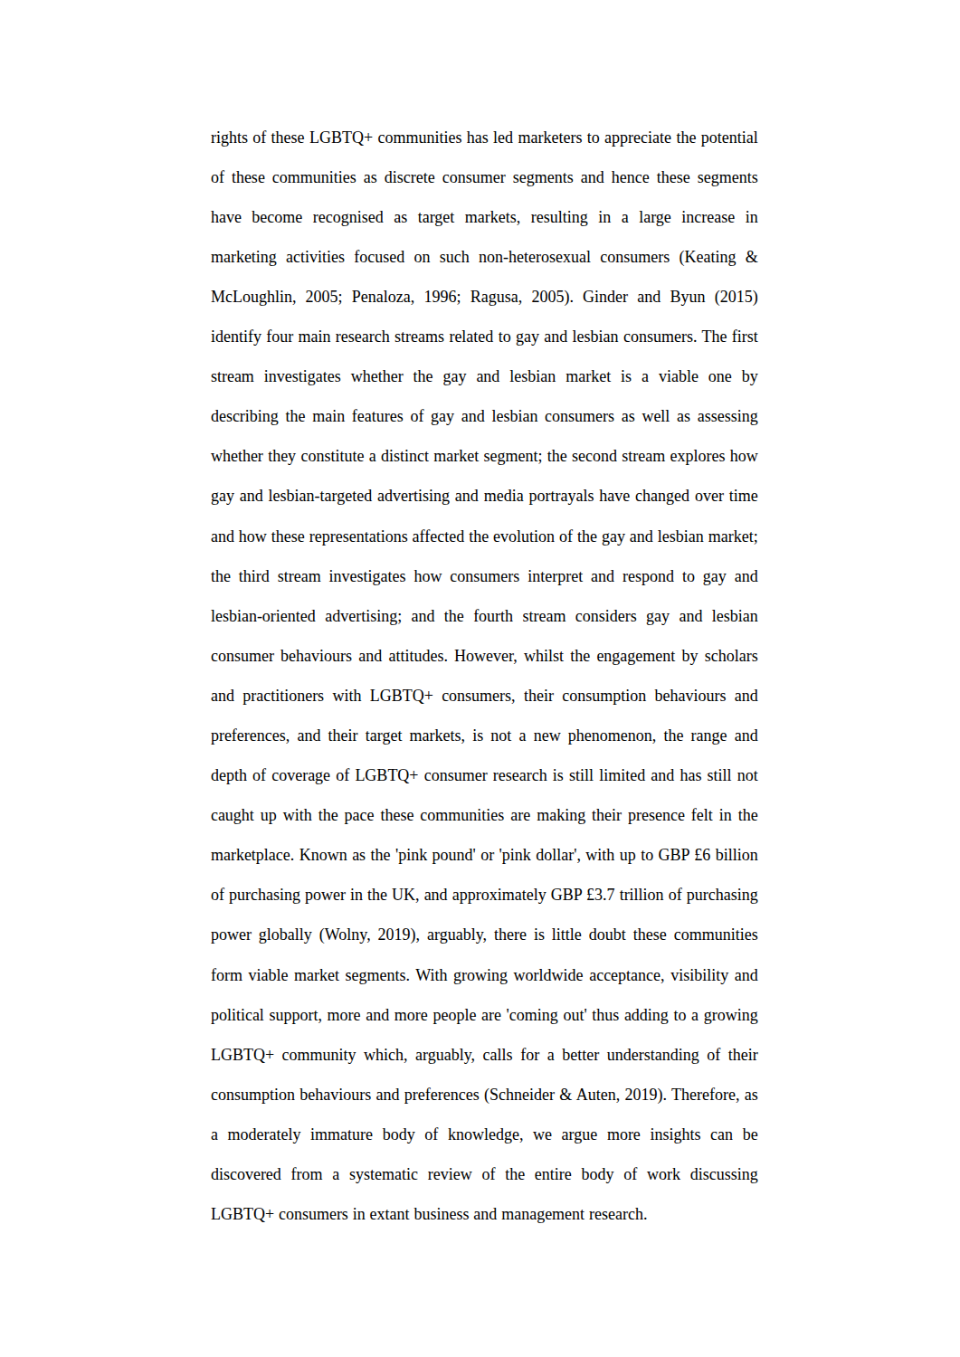rights of these LGBTQ+ communities has led marketers to appreciate the potential of these communities as discrete consumer segments and hence these segments have become recognised as target markets, resulting in a large increase in marketing activities focused on such non-heterosexual consumers (Keating & McLoughlin, 2005; Penaloza, 1996; Ragusa, 2005). Ginder and Byun (2015) identify four main research streams related to gay and lesbian consumers. The first stream investigates whether the gay and lesbian market is a viable one by describing the main features of gay and lesbian consumers as well as assessing whether they constitute a distinct market segment; the second stream explores how gay and lesbian-targeted advertising and media portrayals have changed over time and how these representations affected the evolution of the gay and lesbian market; the third stream investigates how consumers interpret and respond to gay and lesbian-oriented advertising; and the fourth stream considers gay and lesbian consumer behaviours and attitudes. However, whilst the engagement by scholars and practitioners with LGBTQ+ consumers, their consumption behaviours and preferences, and their target markets, is not a new phenomenon, the range and depth of coverage of LGBTQ+ consumer research is still limited and has still not caught up with the pace these communities are making their presence felt in the marketplace. Known as the 'pink pound' or 'pink dollar', with up to GBP £6 billion of purchasing power in the UK, and approximately GBP £3.7 trillion of purchasing power globally (Wolny, 2019), arguably, there is little doubt these communities form viable market segments. With growing worldwide acceptance, visibility and political support, more and more people are 'coming out' thus adding to a growing LGBTQ+ community which, arguably, calls for a better understanding of their consumption behaviours and preferences (Schneider & Auten, 2019). Therefore, as a moderately immature body of knowledge, we argue more insights can be discovered from a systematic review of the entire body of work discussing LGBTQ+ consumers in extant business and management research.